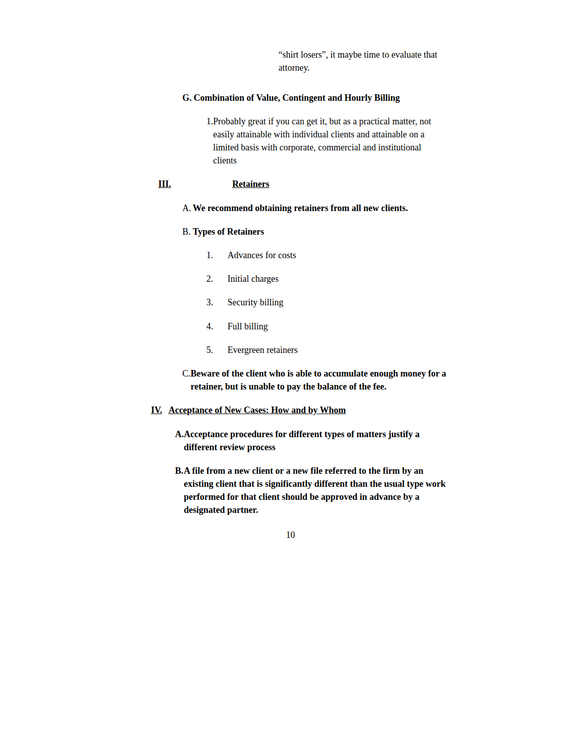“shirt losers”, it maybe time to evaluate that attorney.
| G. | Combination of Value, Contingent and Hourly Billing |
| 1. | Probably great if you can get it, but as a practical matter, not easily attainable with individual clients and attainable on a limited basis with corporate, commercial and institutional clients |
| III. | Retainers |
| A. | We recommend obtaining retainers from all new clients. |
| B. | Types of Retainers |
| 1. | Advances for costs |
| 2. | Initial charges |
| 3. | Security billing |
| 4. | Full billing |
| 5. | Evergreen retainers |
| C. | Beware of the client who is able to accumulate enough money for a retainer, but is unable to pay the balance of the fee. |
| IV. | Acceptance of New Cases: How and by Whom |
| A. | Acceptance procedures for different types of matters justify a different review process |
| B. | A file from a new client or a new file referred to the firm by an existing client that is significantly different than the usual type work performed for that client should be approved in advance by a designated partner. |
10